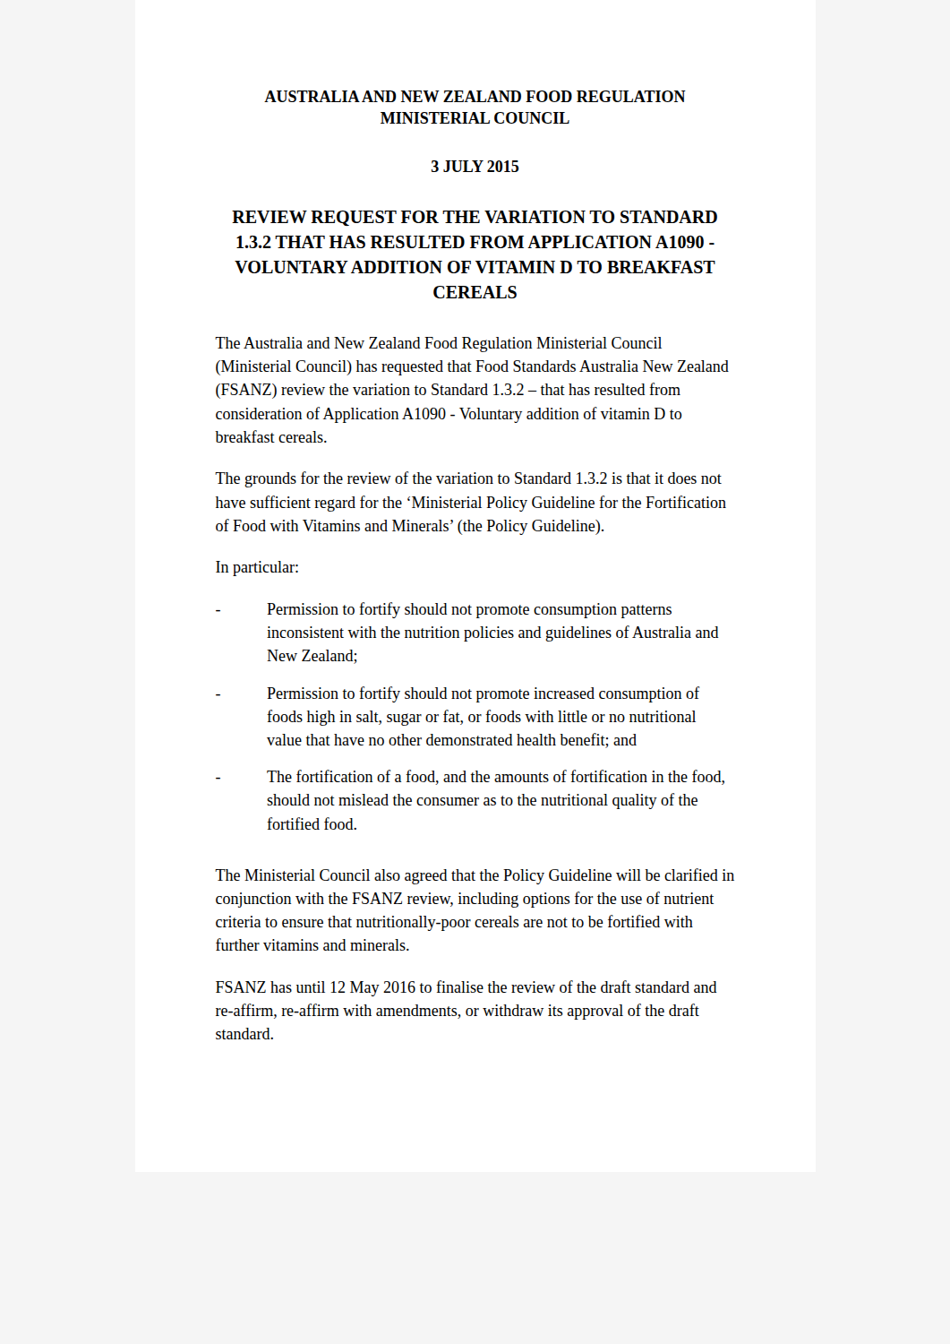AUSTRALIA AND NEW ZEALAND FOOD REGULATION MINISTERIAL COUNCIL
3 JULY 2015
REVIEW REQUEST FOR THE VARIATION TO STANDARD 1.3.2 THAT HAS RESULTED FROM APPLICATION A1090 - VOLUNTARY ADDITION OF VITAMIN D TO BREAKFAST CEREALS
The Australia and New Zealand Food Regulation Ministerial Council (Ministerial Council) has requested that Food Standards Australia New Zealand (FSANZ) review the variation to Standard 1.3.2 – that has resulted from consideration of Application A1090 - Voluntary addition of vitamin D to breakfast cereals.
The grounds for the review of the variation to Standard 1.3.2 is that it does not have sufficient regard for the ‘Ministerial Policy Guideline for the Fortification of Food with Vitamins and Minerals’ (the Policy Guideline).
In particular:
Permission to fortify should not promote consumption patterns inconsistent with the nutrition policies and guidelines of Australia and New Zealand;
Permission to fortify should not promote increased consumption of foods high in salt, sugar or fat, or foods with little or no nutritional value that have no other demonstrated health benefit; and
The fortification of a food, and the amounts of fortification in the food, should not mislead the consumer as to the nutritional quality of the fortified food.
The Ministerial Council also agreed that the Policy Guideline will be clarified in conjunction with the FSANZ review, including options for the use of nutrient criteria to ensure that nutritionally-poor cereals are not to be fortified with further vitamins and minerals.
FSANZ has until 12 May 2016 to finalise the review of the draft standard and re-affirm, re-affirm with amendments, or withdraw its approval of the draft standard.